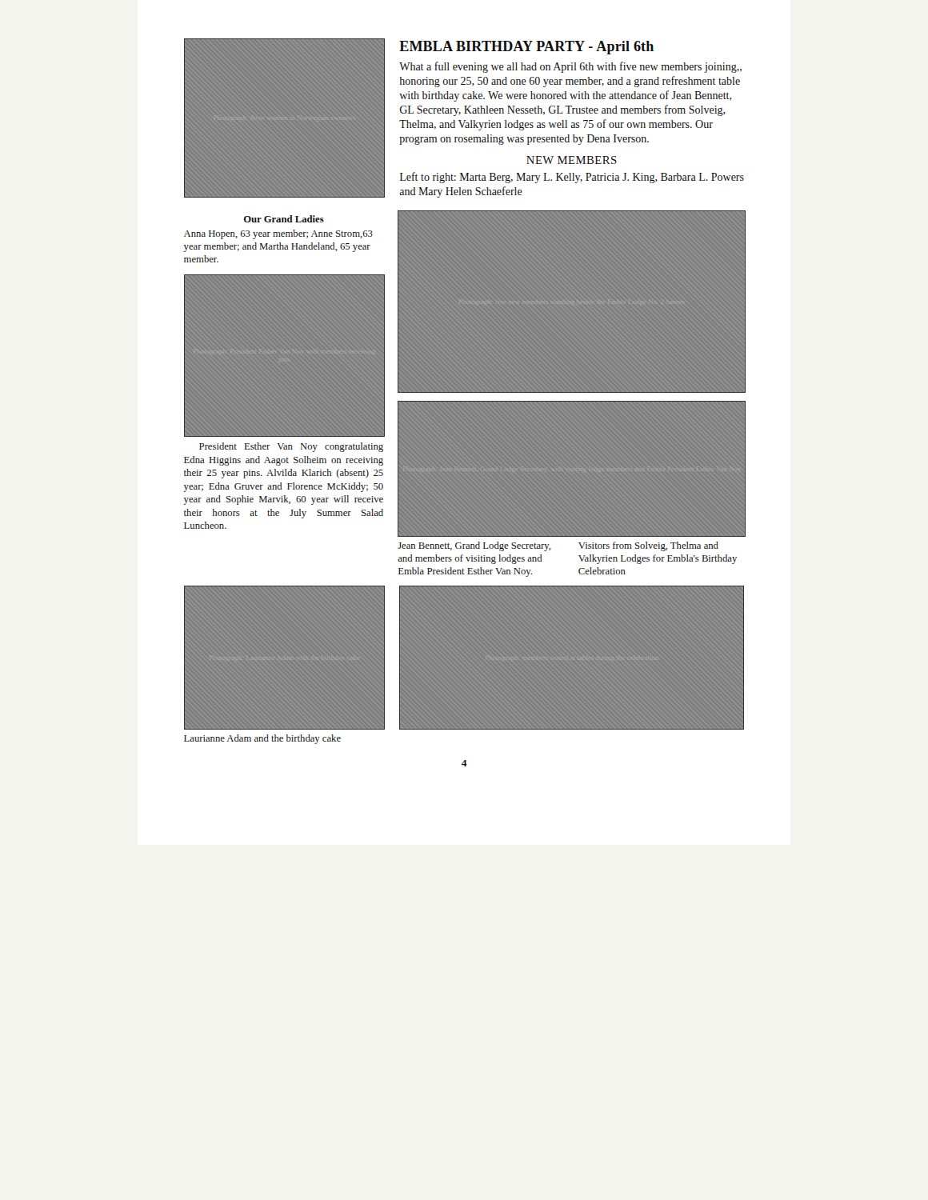Photograph: three women in Norwegian sweaters
EMBLA BIRTHDAY PARTY - April 6th
What a full evening we all had on April 6th with five new members joining,, honoring our 25, 50 and one 60 year member, and a grand refreshment table with birthday cake. We were honored with the attendance of Jean Bennett, GL Secretary, Kathleen Nesseth, GL Trustee and members from Solveig, Thelma, and Valkyrien lodges as well as 75 of our own members. Our program on rosemaling was presented by Dena Iverson.
NEW MEMBERS
Left to right: Marta Berg, Mary L. Kelly, Patricia J. King, Barbara L. Powers and Mary Helen Schaeferle
Our Grand Ladies
Anna Hopen, 63 year member; Anne Strom,63 year member; and Martha Handeland, 65 year member.
Photograph: President Esther Van Noy with members receiving pins
President Esther Van Noy congratulating Edna Higgins and Aagot Solheim on receiving their 25 year pins. Alvilda Klarich (absent) 25 year; Edna Gruver and Florence McKiddy; 50 year and Sophie Marvik, 60 year will receive their honors at the July Summer Salad Luncheon.
Photograph: five new members standing beside the Embla Lodge No. 2 banner
Photograph: Jean Bennett, Grand Lodge Secretary, with visiting lodge members and Embla President Esther Van Noy
Jean Bennett, Grand Lodge Secretary, and members of visiting lodges and Embla President Esther Van Noy.
Visitors from Solveig, Thelma and Valkyrien Lodges for Embla's Birthday Celebration
Photograph: Laurianne Adam with the birthday cake
Laurianne Adam and the birthday cake
Photograph: members seated at tables during the celebration
4